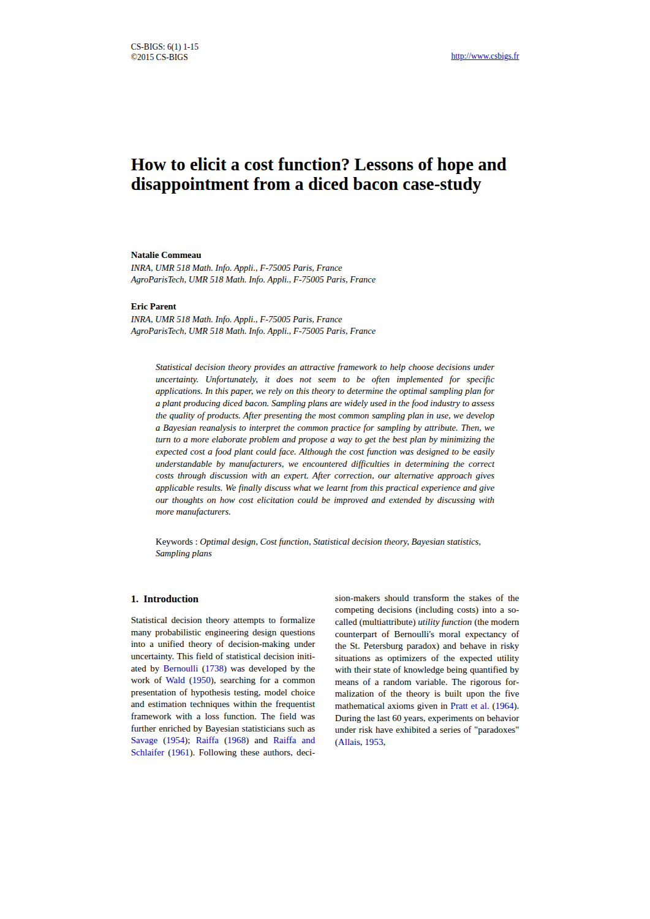CS-BIGS: 6(1) 1-15
©2015 CS-BIGS
http://www.csbigs.fr
How to elicit a cost function? Lessons of hope and disappointment from a diced bacon case-study
Natalie Commeau
INRA, UMR 518 Math. Info. Appli., F-75005 Paris, France
AgroParisTech, UMR 518 Math. Info. Appli., F-75005 Paris, France
Eric Parent
INRA, UMR 518 Math. Info. Appli., F-75005 Paris, France
AgroParisTech, UMR 518 Math. Info. Appli., F-75005 Paris, France
Statistical decision theory provides an attractive framework to help choose decisions under uncertainty. Unfortunately, it does not seem to be often implemented for specific applications. In this paper, we rely on this theory to determine the optimal sampling plan for a plant producing diced bacon. Sampling plans are widely used in the food industry to assess the quality of products. After presenting the most common sampling plan in use, we develop a Bayesian reanalysis to interpret the common practice for sampling by attribute. Then, we turn to a more elaborate problem and propose a way to get the best plan by minimizing the expected cost a food plant could face. Although the cost function was designed to be easily understandable by manufacturers, we encountered difficulties in determining the correct costs through discussion with an expert. After correction, our alternative approach gives applicable results. We finally discuss what we learnt from this practical experience and give our thoughts on how cost elicitation could be improved and extended by discussing with more manufacturers.
Keywords : Optimal design, Cost function, Statistical decision theory, Bayesian statistics, Sampling plans
1. Introduction
Statistical decision theory attempts to formalize many probabilistic engineering design questions into a unified theory of decision-making under uncertainty. This field of statistical decision initiated by Bernoulli (1738) was developed by the work of Wald (1950), searching for a common presentation of hypothesis testing, model choice and estimation techniques within the frequentist framework with a loss function. The field was further enriched by Bayesian statisticians such as Savage (1954); Raiffa (1968) and Raiffa and Schlaifer (1961). Following these authors, decision-makers should transform the stakes of the competing decisions (including costs) into a so-called (multiattribute) utility function (the modern counterpart of Bernoulli's moral expectancy of the St. Petersburg paradox) and behave in risky situations as optimizers of the expected utility with their state of knowledge being quantified by means of a random variable. The rigorous formalization of the theory is built upon the five mathematical axioms given in Pratt et al. (1964). During the last 60 years, experiments on behavior under risk have exhibited a series of "paradoxes" (Allais, 1953,